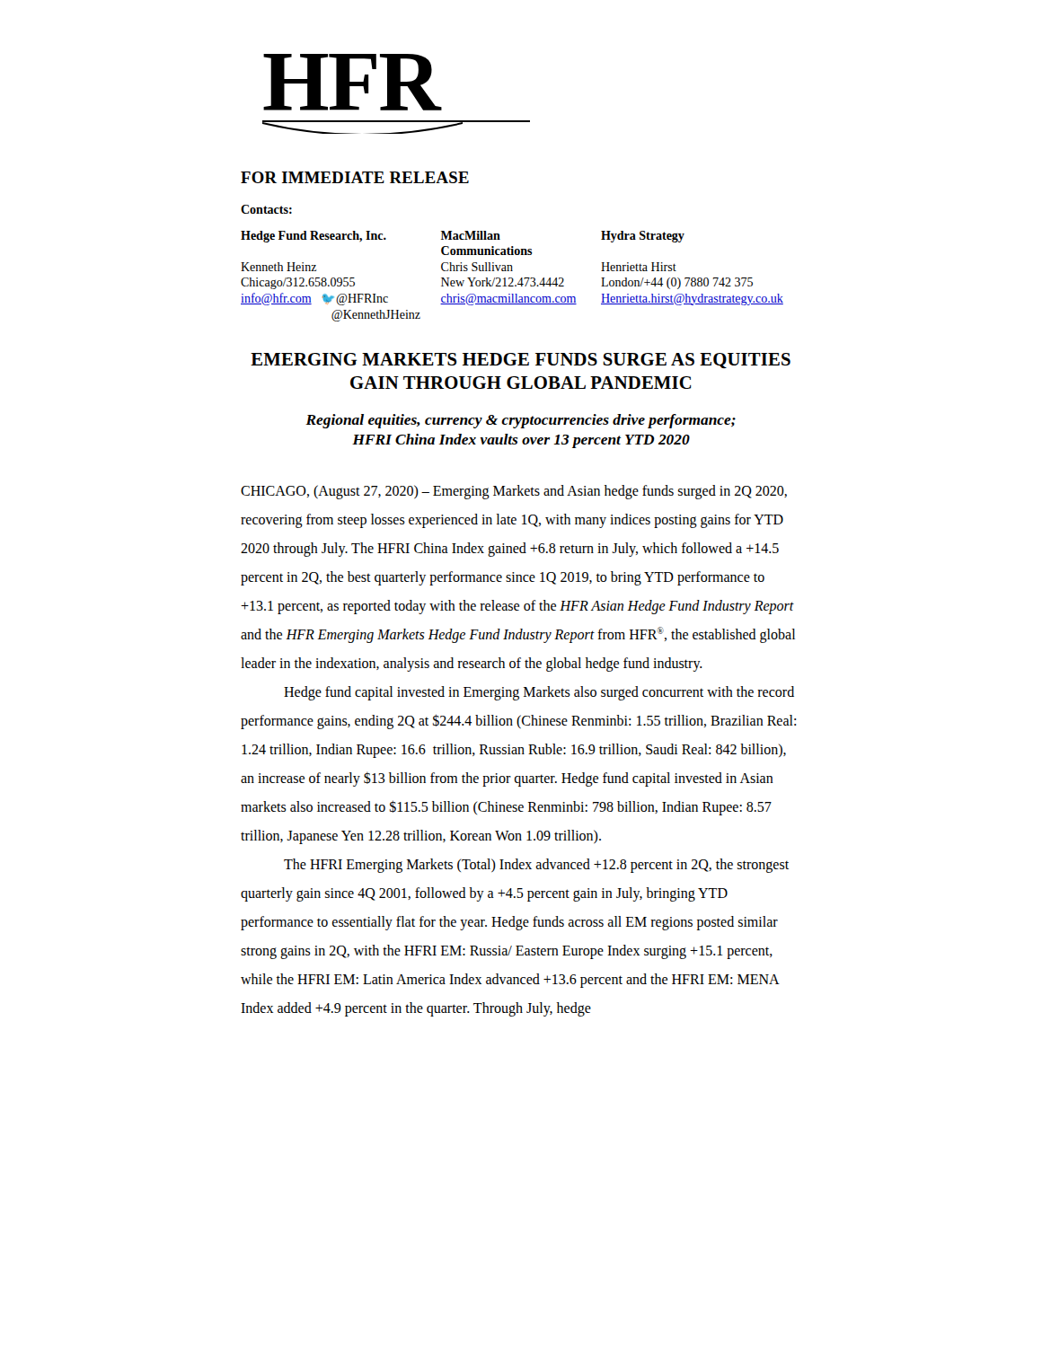HFR
FOR IMMEDIATE RELEASE
Contacts:
| Hedge Fund Research, Inc. | MacMillan Communications | Hydra Strategy |
| Kenneth Heinz | Chris Sullivan | Henrietta Hirst |
| Chicago/312.658.0955 | New York/212.473.4442 | London/+44 (0) 7880 742 375 |
| info@hfr.com 🐦 @HFRInc | chris@macmillancom.com | Henrietta.hirst@hydrastrategy.co.uk |
| @KennethJHeinz | | |
EMERGING MARKETS HEDGE FUNDS SURGE AS EQUITIES GAIN THROUGH GLOBAL PANDEMIC
Regional equities, currency & cryptocurrencies drive performance;
HFRI China Index vaults over 13 percent YTD 2020
CHICAGO, (August 27, 2020) – Emerging Markets and Asian hedge funds surged in 2Q 2020, recovering from steep losses experienced in late 1Q, with many indices posting gains for YTD 2020 through July. The HFRI China Index gained +6.8 return in July, which followed a +14.5 percent in 2Q, the best quarterly performance since 1Q 2019, to bring YTD performance to +13.1 percent, as reported today with the release of the HFR Asian Hedge Fund Industry Report and the HFR Emerging Markets Hedge Fund Industry Report from HFR®, the established global leader in the indexation, analysis and research of the global hedge fund industry.
Hedge fund capital invested in Emerging Markets also surged concurrent with the record performance gains, ending 2Q at $244.4 billion (Chinese Renminbi: 1.55 trillion, Brazilian Real: 1.24 trillion, Indian Rupee: 16.6 trillion, Russian Ruble: 16.9 trillion, Saudi Real: 842 billion), an increase of nearly $13 billion from the prior quarter. Hedge fund capital invested in Asian markets also increased to $115.5 billion (Chinese Renminbi: 798 billion, Indian Rupee: 8.57 trillion, Japanese Yen 12.28 trillion, Korean Won 1.09 trillion).
The HFRI Emerging Markets (Total) Index advanced +12.8 percent in 2Q, the strongest quarterly gain since 4Q 2001, followed by a +4.5 percent gain in July, bringing YTD performance to essentially flat for the year. Hedge funds across all EM regions posted similar strong gains in 2Q, with the HFRI EM: Russia/ Eastern Europe Index surging +15.1 percent, while the HFRI EM: Latin America Index advanced +13.6 percent and the HFRI EM: MENA Index added +4.9 percent in the quarter. Through July, hedge